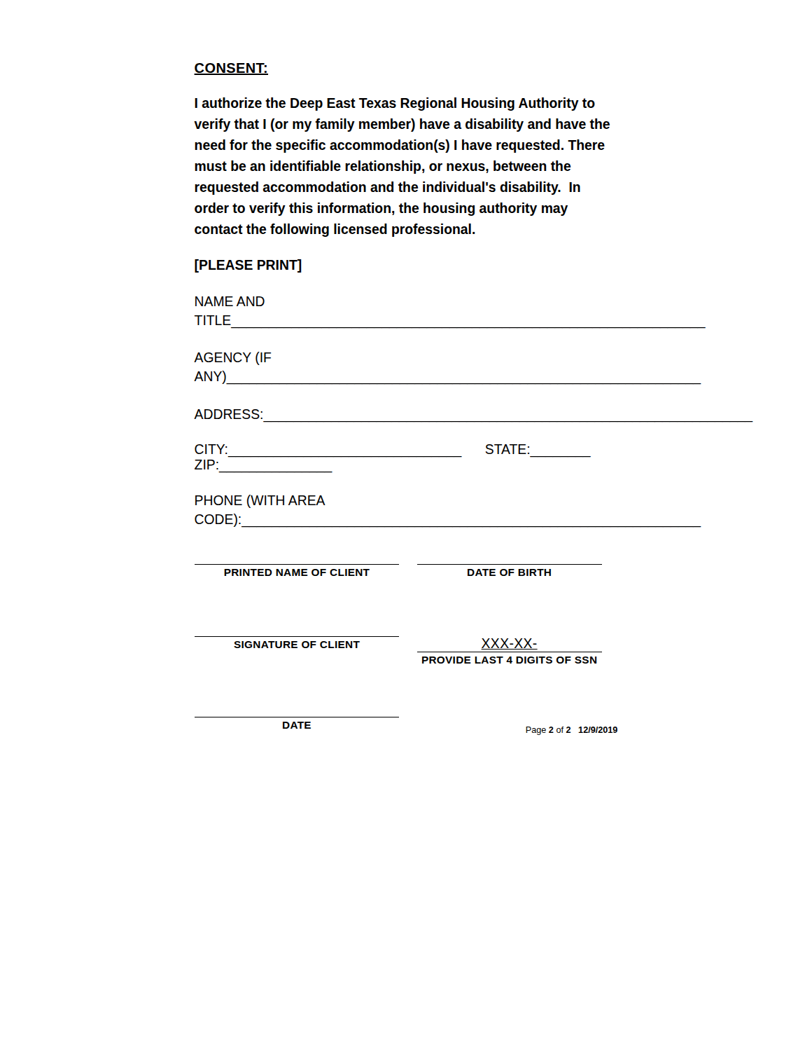CONSENT:
I authorize the Deep East Texas Regional Housing Authority to verify that I (or my family member) have a disability and have the need for the specific accommodation(s) I have requested. There must be an identifiable relationship, or nexus, between the requested accommodation and the individual's disability. In order to verify this information, the housing authority may contact the following licensed professional.
[PLEASE PRINT]
NAME AND TITLE_______________________________________________________________
AGENCY (IF ANY)_______________________________________________________________
ADDRESS:_________________________________________________________________
CITY:_______________________________ STATE:________ ZIP:_______________
PHONE (WITH AREA
CODE):_____________________________________________________________
| PRINTED NAME OF CLIENT | DATE OF BIRTH |
| SIGNATURE OF CLIENT | XXX-XX- PROVIDE LAST 4 DIGITS OF SSN |
| DATE | |
Page 2 of 2 12/9/2019